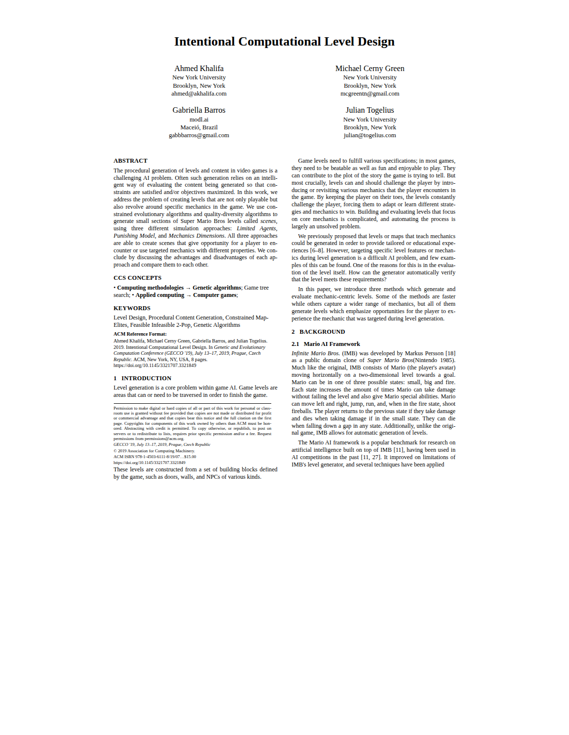Intentional Computational Level Design
| Ahmed Khalifa New York University Brooklyn, New York ahmed@akhalifa.com | Michael Cerny Green New York University Brooklyn, New York mcgreentn@gmail.com |
| Gabriella Barros modl.ai Maceió, Brazil gabbbarros@gmail.com | Julian Togelius New York University Brooklyn, New York julian@togelius.com |
Abstract
The procedural generation of levels and content in video games is a challenging AI problem. Often such generation relies on an intelligent way of evaluating the content being generated so that constraints are satisfied and/or objectives maximized. In this work, we address the problem of creating levels that are not only playable but also revolve around specific mechanics in the game. We use constrained evolutionary algorithms and quality-diversity algorithms to generate small sections of Super Mario Bros levels called scenes, using three different simulation approaches: Limited Agents, Punishing Model, and Mechanics Dimensions. All three approaches are able to create scenes that give opportunity for a player to encounter or use targeted mechanics with different properties. We conclude by discussing the advantages and disadvantages of each approach and compare them to each other.
CCS Concepts
• Computing methodologies → Genetic algorithms; Game tree search; • Applied computing → Computer games;
Keywords
Level Design, Procedural Content Generation, Constrained Map-Elites, Feasible Infeasible 2-Pop, Genetic Algorithms
ACM Reference Format:
Ahmed Khalifa, Michael Cerny Green, Gabriella Barros, and Julian Togelius. 2019. Intentional Computational Level Design. In Genetic and Evolutionary Computation Conference (GECCO '19), July 13–17, 2019, Prague, Czech Republic. ACM, New York, NY, USA, 8 pages. https://doi.org/10.1145/3321707.3321849
1 Introduction
Level generation is a core problem within game AI. Game levels are areas that can or need to be traversed in order to finish the game.
Permission to make digital or hard copies of all or part of this work for personal or classroom use is granted without fee provided that copies are not made or distributed for profit or commercial advantage and that copies bear this notice and the full citation on the first page. Copyrights for components of this work owned by others than ACM must be honored. Abstracting with credit is permitted. To copy otherwise, or republish, to post on servers or to redistribute to lists, requires prior specific permission and/or a fee. Request permissions from permissions@acm.org.
GECCO '19, July 13–17, 2019, Prague, Czech Republic
© 2019 Association for Computing Machinery.
ACM ISBN 978-1-4503-6111-8/19/07…$15.00
https://doi.org/10.1145/3321707.3321849
These levels are constructed from a set of building blocks defined by the game, such as doors, walls, and NPCs of various kinds.
Game levels need to fulfill various specifications; in most games, they need to be beatable as well as fun and enjoyable to play. They can contribute to the plot of the story the game is trying to tell. But most crucially, levels can and should challenge the player by introducing or revisiting various mechanics that the player encounters in the game. By keeping the player on their toes, the levels constantly challenge the player, forcing them to adapt or learn different strategies and mechanics to win. Building and evaluating levels that focus on core mechanics is complicated, and automating the process is largely an unsolved problem.
We previously proposed that levels or maps that teach mechanics could be generated in order to provide tailored or educational experiences [6–8]. However, targeting specific level features or mechanics during level generation is a difficult AI problem, and few examples of this can be found. One of the reasons for this is in the evaluation of the level itself. How can the generator automatically verify that the level meets these requirements?
In this paper, we introduce three methods which generate and evaluate mechanic-centric levels. Some of the methods are faster while others capture a wider range of mechanics, but all of them generate levels which emphasize opportunities for the player to experience the mechanic that was targeted during level generation.
2 Background
2.1 Mario AI Framework
Infinite Mario Bros. (IMB) was developed by Markus Persson [18] as a public domain clone of Super Mario Bros(Nintendo 1985). Much like the original, IMB consists of Mario (the player's avatar) moving horizontally on a two-dimensional level towards a goal. Mario can be in one of three possible states: small, big and fire. Each state increases the amount of times Mario can take damage without failing the level and also give Mario special abilities. Mario can move left and right, jump, run, and, when in the fire state, shoot fireballs. The player returns to the previous state if they take damage and dies when taking damage if in the small state. They can die when falling down a gap in any state. Additionally, unlike the original game, IMB allows for automatic generation of levels.
The Mario AI framework is a popular benchmark for research on artificial intelligence built on top of IMB [11], having been used in AI competitions in the past [11, 27]. It improved on limitations of IMB's level generator, and several techniques have been applied